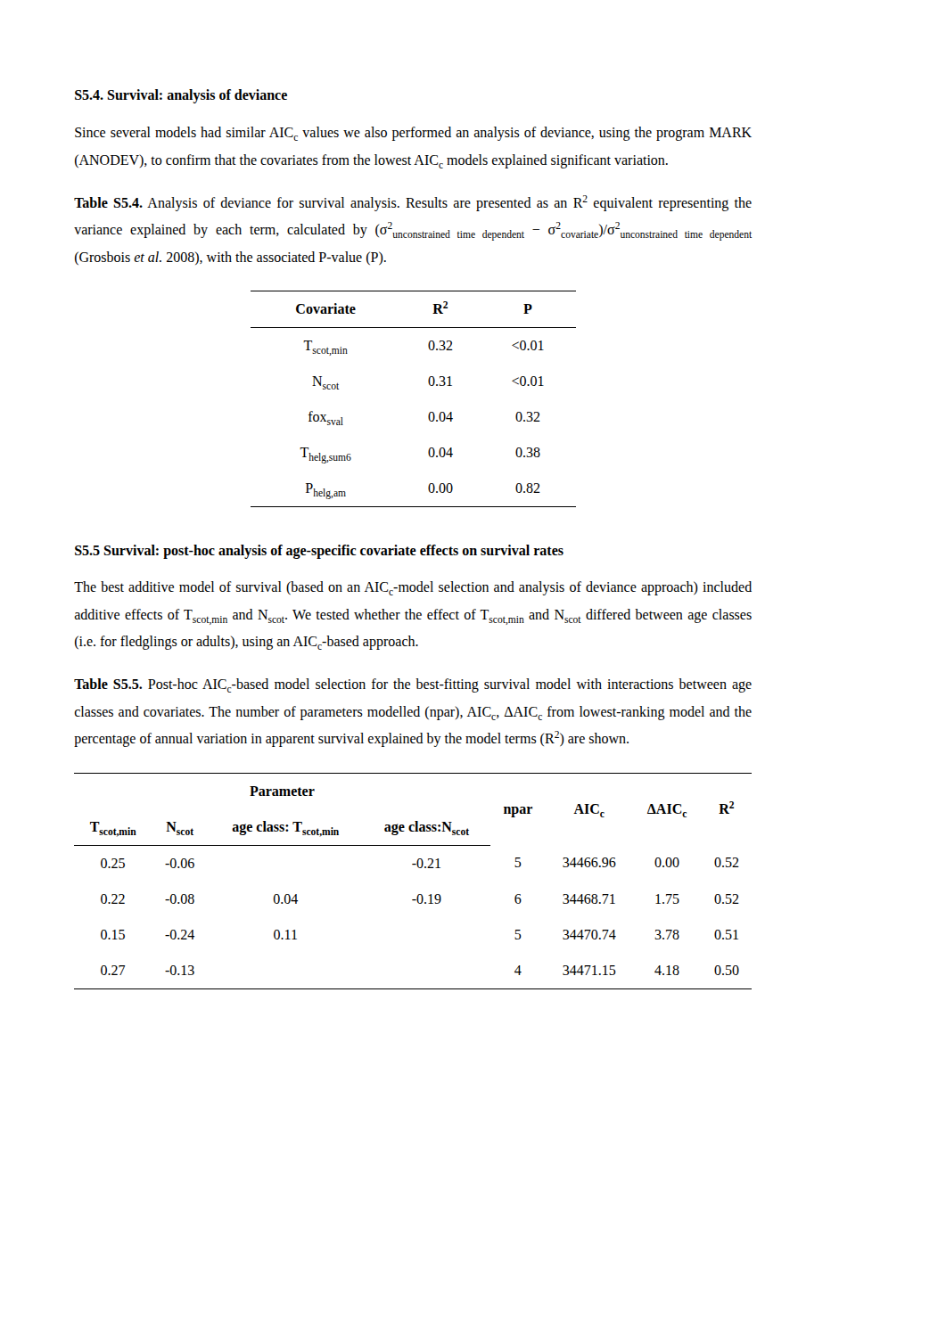S5.4. Survival: analysis of deviance
Since several models had similar AICc values we also performed an analysis of deviance, using the program MARK (ANODEV), to confirm that the covariates from the lowest AICc models explained significant variation.
Table S5.4. Analysis of deviance for survival analysis. Results are presented as an R2 equivalent representing the variance explained by each term, calculated by (σ2unconstrained time dependent − σ2covariate)/σ2unconstrained time dependent (Grosbois et al. 2008), with the associated P-value (P).
| Covariate | R 2 | P |
| --- | --- | --- |
| T scot,min | 0.32 | <0.01 |
| N scot | 0.31 | <0.01 |
| fox sval | 0.04 | 0.32 |
| T helg,sum6 | 0.04 | 0.38 |
| P helg,am | 0.00 | 0.82 |
S5.5 Survival: post-hoc analysis of age-specific covariate effects on survival rates
The best additive model of survival (based on an AICc-model selection and analysis of deviance approach) included additive effects of Tscot,min and Nscot. We tested whether the effect of Tscot,min and Nscot differed between age classes (i.e. for fledglings or adults), using an AICc-based approach.
Table S5.5. Post-hoc AICc-based model selection for the best-fitting survival model with interactions between age classes and covariates. The number of parameters modelled (npar), AICc, ΔAICc from lowest-ranking model and the percentage of annual variation in apparent survival explained by the model terms (R2) are shown.
| Parameter | npar | AIC c | ΔAIC c | R 2 |
| --- | --- | --- | --- | --- |
| T scot,min | N scot | age class: T scot,min | age class:N scot |
| 0.25 | -0.06 | | -0.21 | 5 | 34466.96 | 0.00 | 0.52 |
| 0.22 | -0.08 | 0.04 | -0.19 | 6 | 34468.71 | 1.75 | 0.52 |
| 0.15 | -0.24 | 0.11 | | 5 | 34470.74 | 3.78 | 0.51 |
| 0.27 | -0.13 | | | 4 | 34471.15 | 4.18 | 0.50 |